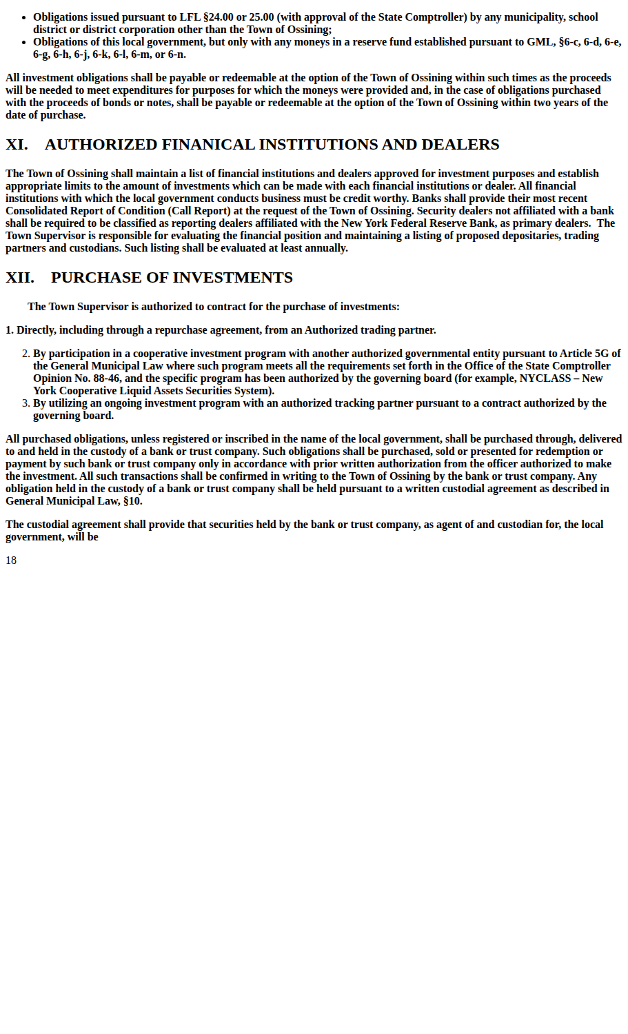Obligations issued pursuant to LFL §24.00 or 25.00 (with approval of the State Comptroller) by any municipality, school district or district corporation other than the Town of Ossining;
Obligations of this local government, but only with any moneys in a reserve fund established pursuant to GML, §6-c, 6-d, 6-e, 6-g, 6-h, 6-j, 6-k, 6-l, 6-m, or 6-n.
All investment obligations shall be payable or redeemable at the option of the Town of Ossining within such times as the proceeds will be needed to meet expenditures for purposes for which the moneys were provided and, in the case of obligations purchased with the proceeds of bonds or notes, shall be payable or redeemable at the option of the Town of Ossining within two years of the date of purchase.
XI. AUTHORIZED FINANICAL INSTITUTIONS AND DEALERS
The Town of Ossining shall maintain a list of financial institutions and dealers approved for investment purposes and establish appropriate limits to the amount of investments which can be made with each financial institutions or dealer. All financial institutions with which the local government conducts business must be credit worthy. Banks shall provide their most recent Consolidated Report of Condition (Call Report) at the request of the Town of Ossining. Security dealers not affiliated with a bank shall be required to be classified as reporting dealers affiliated with the New York Federal Reserve Bank, as primary dealers. The Town Supervisor is responsible for evaluating the financial position and maintaining a listing of proposed depositaries, trading partners and custodians. Such listing shall be evaluated at least annually.
XII. PURCHASE OF INVESTMENTS
The Town Supervisor is authorized to contract for the purchase of investments:
1. Directly, including through a repurchase agreement, from an Authorized trading partner.
By participation in a cooperative investment program with another authorized governmental entity pursuant to Article 5G of the General Municipal Law where such program meets all the requirements set forth in the Office of the State Comptroller Opinion No. 88-46, and the specific program has been authorized by the governing board (for example, NYCLASS – New York Cooperative Liquid Assets Securities System).
By utilizing an ongoing investment program with an authorized tracking partner pursuant to a contract authorized by the governing board.
All purchased obligations, unless registered or inscribed in the name of the local government, shall be purchased through, delivered to and held in the custody of a bank or trust company. Such obligations shall be purchased, sold or presented for redemption or payment by such bank or trust company only in accordance with prior written authorization from the officer authorized to make the investment. All such transactions shall be confirmed in writing to the Town of Ossining by the bank or trust company. Any obligation held in the custody of a bank or trust company shall be held pursuant to a written custodial agreement as described in General Municipal Law, §10.
The custodial agreement shall provide that securities held by the bank or trust company, as agent of and custodian for, the local government, will be
18